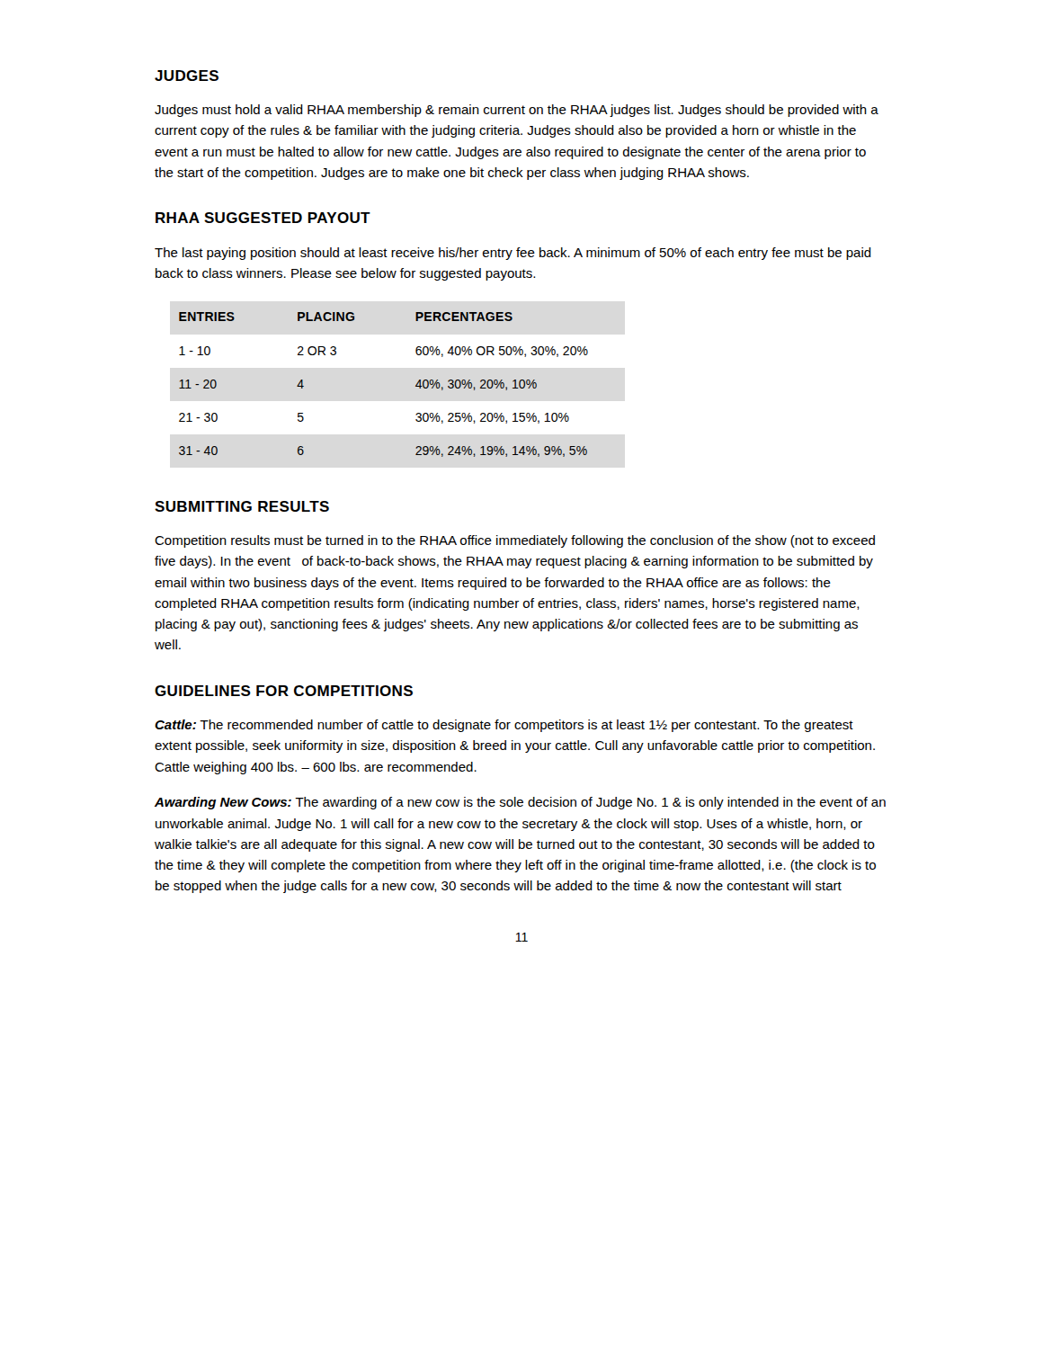Judges
Judges must hold a valid RHAA membership & remain current on the RHAA judges list. Judges should be provided with a current copy of the rules & be familiar with the judging criteria. Judges should also be provided a horn or whistle in the event a run must be halted to allow for new cattle. Judges are also required to designate the center of the arena prior to the start of the competition. Judges are to make one bit check per class when judging RHAA shows.
RHAA Suggested Payout
The last paying position should at least receive his/her entry fee back. A minimum of 50% of each entry fee must be paid back to class winners. Please see below for suggested payouts.
| ENTRIES | PLACING | PERCENTAGES |
| --- | --- | --- |
| 1 - 10 | 2 OR 3 | 60%, 40% OR 50%, 30%, 20% |
| 11 - 20 | 4 | 40%, 30%, 20%, 10% |
| 21 - 30 | 5 | 30%, 25%, 20%, 15%, 10% |
| 31 - 40 | 6 | 29%, 24%, 19%, 14%, 9%, 5% |
Submitting Results
Competition results must be turned in to the RHAA office immediately following the conclusion of the show (not to exceed five days). In the event of back-to-back shows, the RHAA may request placing & earning information to be submitted by email within two business days of the event. Items required to be forwarded to the RHAA office are as follows: the completed RHAA competition results form (indicating number of entries, class, riders' names, horse's registered name, placing & pay out), sanctioning fees & judges' sheets. Any new applications &/or collected fees are to be submitting as well.
Guidelines for Competitions
Cattle: The recommended number of cattle to designate for competitors is at least 1½ per contestant. To the greatest extent possible, seek uniformity in size, disposition & breed in your cattle. Cull any unfavorable cattle prior to competition. Cattle weighing 400 lbs. – 600 lbs. are recommended.
Awarding New Cows: The awarding of a new cow is the sole decision of Judge No. 1 & is only intended in the event of an unworkable animal. Judge No. 1 will call for a new cow to the secretary & the clock will stop. Uses of a whistle, horn, or walkie talkie's are all adequate for this signal. A new cow will be turned out to the contestant, 30 seconds will be added to the time & they will complete the competition from where they left off in the original time-frame allotted, i.e. (the clock is to be stopped when the judge calls for a new cow, 30 seconds will be added to the time & now the contestant will start
11